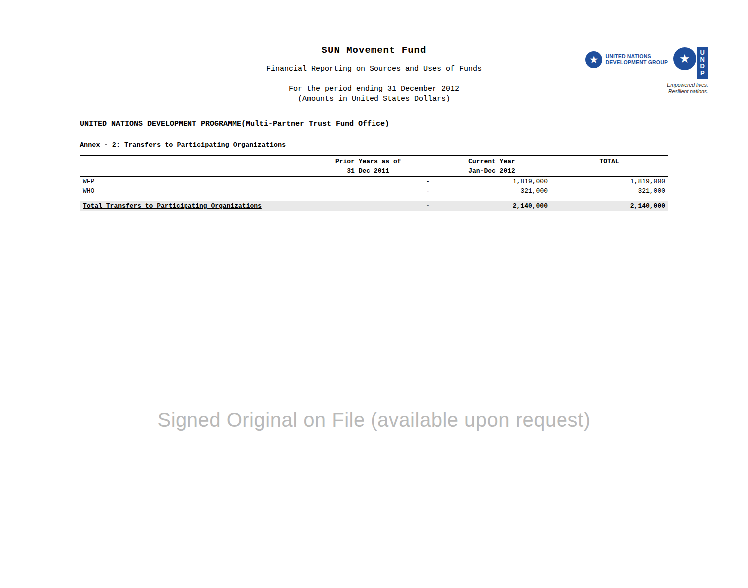★UNITED NATIONS DEVELOPMENT GROUP
★UNDP
Empowered lives.
Resilient nations.
SUN Movement Fund
Financial Reporting on Sources and Uses of Funds
For the period ending 31 December 2012
(Amounts in United States Dollars)
UNITED NATIONS DEVELOPMENT PROGRAMME(Multi-Partner Trust Fund Office)
Annex - 2: Transfers to Participating Organizations
| | Prior Years as of | Current Year | TOTAL |
| --- | --- | --- | --- |
| | 31 Dec 2011 | Jan-Dec 2012 | |
| WFP | - | 1,819,000 | 1,819,000 |
| WHO | - | 321,000 | 321,000 |
| Total Transfers to Participating Organizations | - | 2,140,000 | 2,140,000 |
Signed Original on File (available upon request)